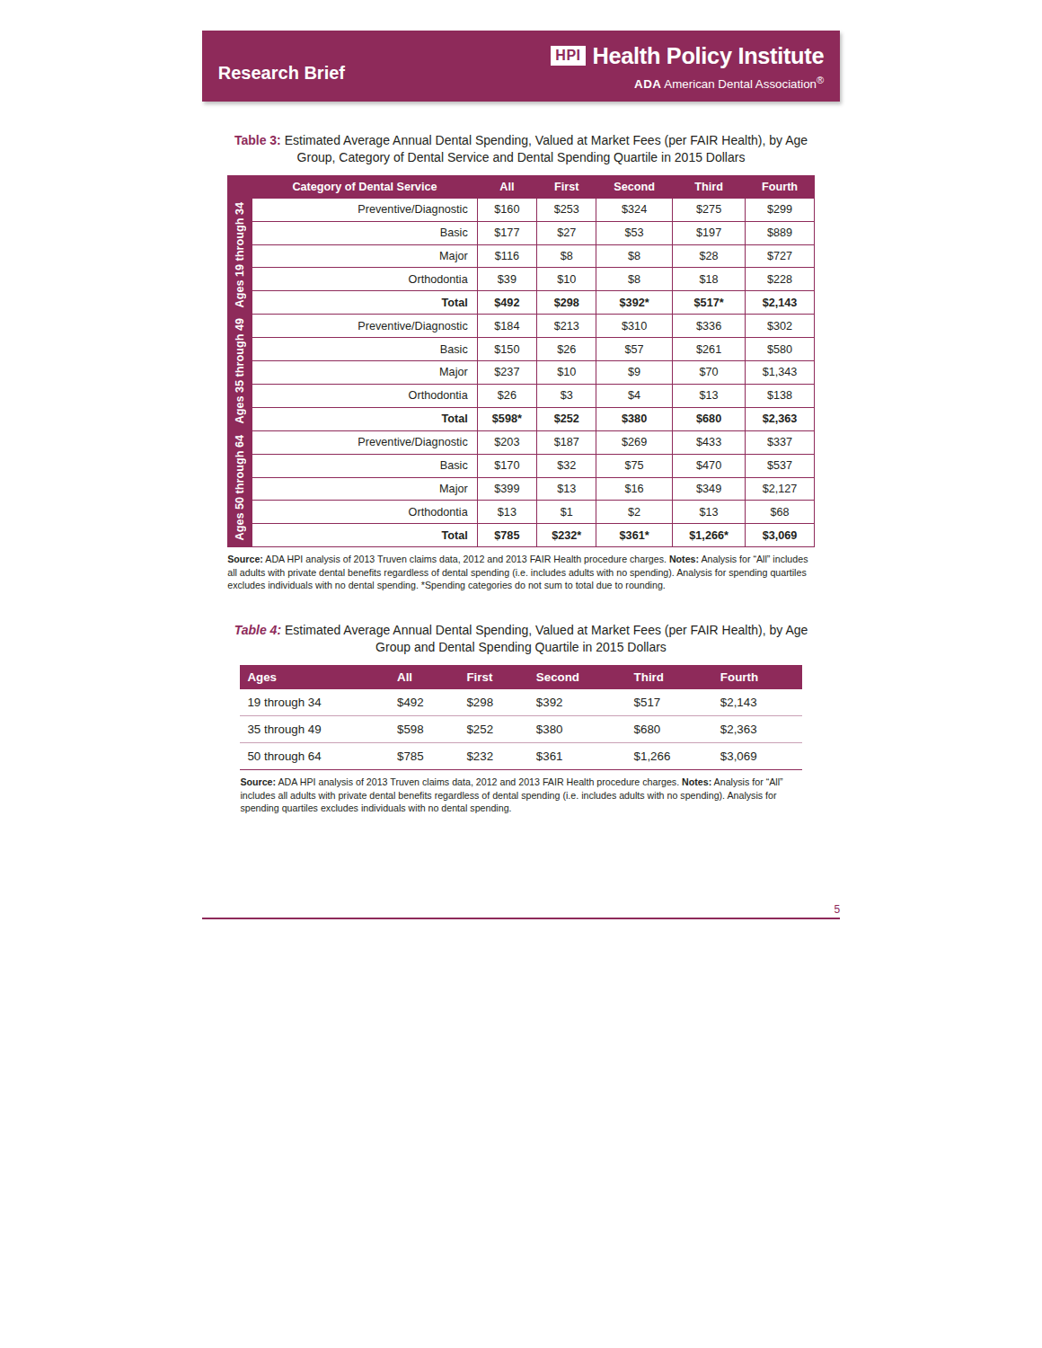Research Brief
HPI Health Policy Institute
ADA American Dental Association®
Table 3: Estimated Average Annual Dental Spending, Valued at Market Fees (per FAIR Health), by Age Group, Category of Dental Service and Dental Spending Quartile in 2015 Dollars
| | Category of Dental Service | All | First | Second | Third | Fourth |
| --- | --- | --- | --- | --- | --- | --- |
| Ages 19 through 34 | Preventive/Diagnostic | $160 | $253 | $324 | $275 | $299 |
| Basic | $177 | $27 | $53 | $197 | $889 |
| Major | $116 | $8 | $8 | $28 | $727 |
| Orthodontia | $39 | $10 | $8 | $18 | $228 |
| Total | $492 | $298 | $392* | $517* | $2,143 |
| Ages 35 through 49 | Preventive/Diagnostic | $184 | $213 | $310 | $336 | $302 |
| Basic | $150 | $26 | $57 | $261 | $580 |
| Major | $237 | $10 | $9 | $70 | $1,343 |
| Orthodontia | $26 | $3 | $4 | $13 | $138 |
| Total | $598* | $252 | $380 | $680 | $2,363 |
| Ages 50 through 64 | Preventive/Diagnostic | $203 | $187 | $269 | $433 | $337 |
| Basic | $170 | $32 | $75 | $470 | $537 |
| Major | $399 | $13 | $16 | $349 | $2,127 |
| Orthodontia | $13 | $1 | $2 | $13 | $68 |
| Total | $785 | $232* | $361* | $1,266* | $3,069 |
Source: ADA HPI analysis of 2013 Truven claims data, 2012 and 2013 FAIR Health procedure charges. Notes: Analysis for “All” includes all adults with private dental benefits regardless of dental spending (i.e. includes adults with no spending). Analysis for spending quartiles excludes individuals with no dental spending. *Spending categories do not sum to total due to rounding.
Table 4: Estimated Average Annual Dental Spending, Valued at Market Fees (per FAIR Health), by Age Group and Dental Spending Quartile in 2015 Dollars
| Ages | All | First | Second | Third | Fourth |
| --- | --- | --- | --- | --- | --- |
| 19 through 34 | $492 | $298 | $392 | $517 | $2,143 |
| 35 through 49 | $598 | $252 | $380 | $680 | $2,363 |
| 50 through 64 | $785 | $232 | $361 | $1,266 | $3,069 |
Source: ADA HPI analysis of 2013 Truven claims data, 2012 and 2013 FAIR Health procedure charges. Notes: Analysis for “All” includes all adults with private dental benefits regardless of dental spending (i.e. includes adults with no spending). Analysis for spending quartiles excludes individuals with no dental spending.
5